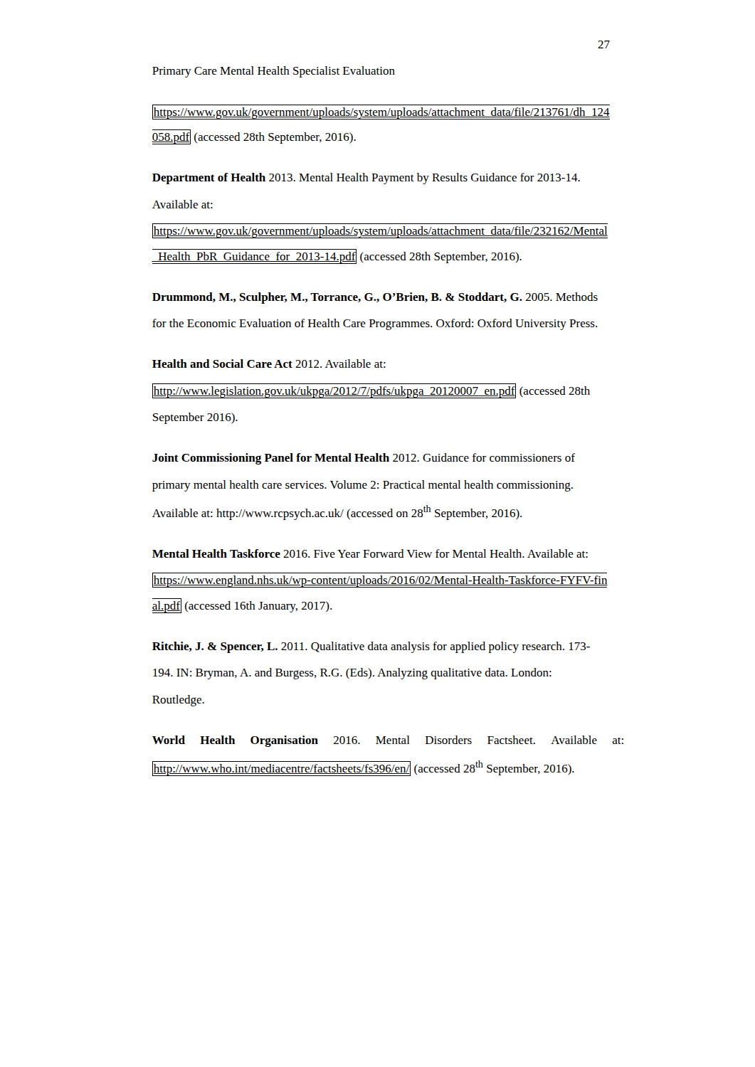27
Primary Care Mental Health Specialist Evaluation
https://www.gov.uk/government/uploads/system/uploads/attachment_data/file/213761/dh_124058.pdf (accessed 28th September, 2016).
Department of Health 2013. Mental Health Payment by Results Guidance for 2013-14.
Available at:
https://www.gov.uk/government/uploads/system/uploads/attachment_data/file/232162/Mental_Health_PbR_Guidance_for_2013-14.pdf (accessed 28th September, 2016).
Drummond, M., Sculpher, M., Torrance, G., O’Brien, B. & Stoddart, G. 2005. Methods
for the Economic Evaluation of Health Care Programmes. Oxford: Oxford University Press.
Health and Social Care Act 2012. Available at:
http://www.legislation.gov.uk/ukpga/2012/7/pdfs/ukpga_20120007_en.pdf (accessed 28th
September 2016).
Joint Commissioning Panel for Mental Health 2012. Guidance for commissioners of
primary mental health care services. Volume 2: Practical mental health commissioning.
Available at: http://www.rcpsych.ac.uk/ (accessed on 28th September, 2016).
Mental Health Taskforce 2016. Five Year Forward View for Mental Health. Available at:
https://www.england.nhs.uk/wp-content/uploads/2016/02/Mental-Health-Taskforce-FYFV-final.pdf (accessed 16th January, 2017).
Ritchie, J. & Spencer, L. 2011. Qualitative data analysis for applied policy research. 173-
194. IN: Bryman, A. and Burgess, R.G. (Eds). Analyzing qualitative data. London:
Routledge.
World Health Organisation 2016. Mental Disorders Factsheet. Available at:
http://www.who.int/mediacentre/factsheets/fs396/en/ (accessed 28th September, 2016).